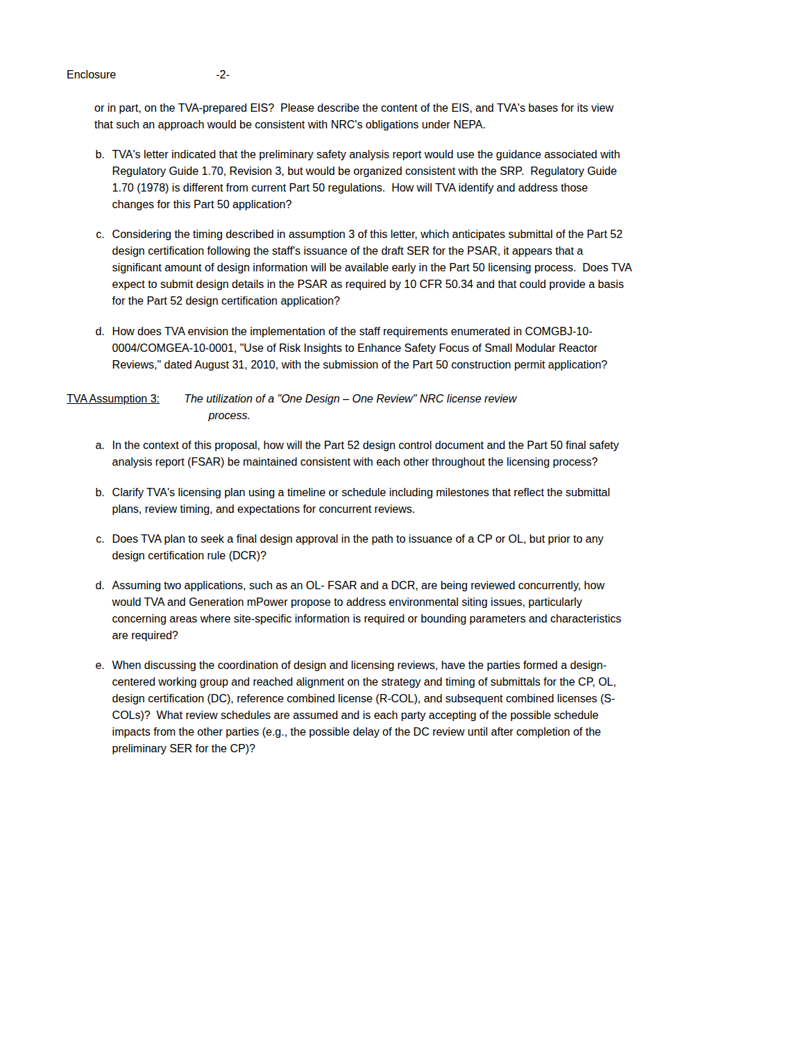Enclosure -2-
or in part, on the TVA-prepared EIS? Please describe the content of the EIS, and TVA's bases for its view that such an approach would be consistent with NRC's obligations under NEPA.
TVA's letter indicated that the preliminary safety analysis report would use the guidance associated with Regulatory Guide 1.70, Revision 3, but would be organized consistent with the SRP. Regulatory Guide 1.70 (1978) is different from current Part 50 regulations. How will TVA identify and address those changes for this Part 50 application?
Considering the timing described in assumption 3 of this letter, which anticipates submittal of the Part 52 design certification following the staff's issuance of the draft SER for the PSAR, it appears that a significant amount of design information will be available early in the Part 50 licensing process. Does TVA expect to submit design details in the PSAR as required by 10 CFR 50.34 and that could provide a basis for the Part 52 design certification application?
How does TVA envision the implementation of the staff requirements enumerated in COMGBJ-10-0004/COMGEA-10-0001, "Use of Risk Insights to Enhance Safety Focus of Small Modular Reactor Reviews," dated August 31, 2010, with the submission of the Part 50 construction permit application?
TVA Assumption 3: The utilization of a "One Design – One Review" NRC license reviewprocess.
In the context of this proposal, how will the Part 52 design control document and the Part 50 final safety analysis report (FSAR) be maintained consistent with each other throughout the licensing process?
Clarify TVA's licensing plan using a timeline or schedule including milestones that reflect the submittal plans, review timing, and expectations for concurrent reviews.
Does TVA plan to seek a final design approval in the path to issuance of a CP or OL, but prior to any design certification rule (DCR)?
Assuming two applications, such as an OL- FSAR and a DCR, are being reviewed concurrently, how would TVA and Generation mPower propose to address environmental siting issues, particularly concerning areas where site-specific information is required or bounding parameters and characteristics are required?
When discussing the coordination of design and licensing reviews, have the parties formed a design-centered working group and reached alignment on the strategy and timing of submittals for the CP, OL, design certification (DC), reference combined license (R-COL), and subsequent combined licenses (S-COLs)? What review schedules are assumed and is each party accepting of the possible schedule impacts from the other parties (e.g., the possible delay of the DC review until after completion of the preliminary SER for the CP)?